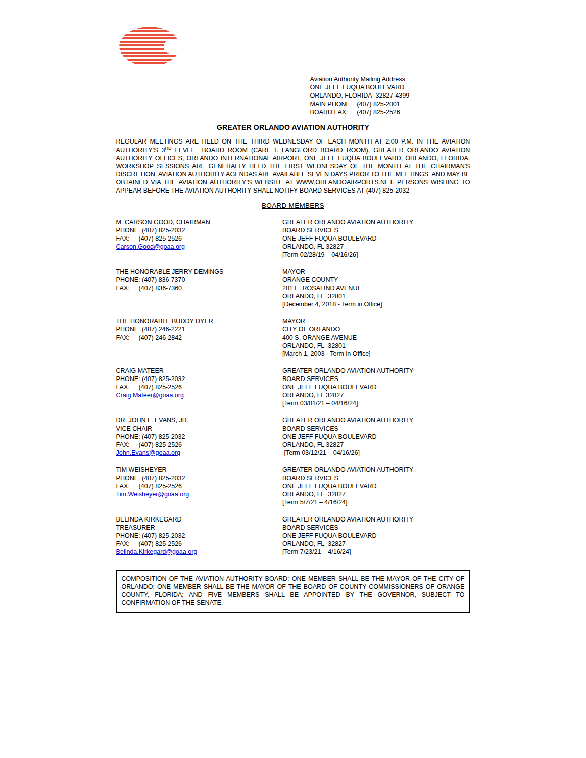Aviation Authority Mailing Address
ONE JEFF FUQUA BOULEVARD
ORLANDO, FLORIDA 32827-4399
| MAIN PHONE: | (407) 825-2001 |
| BOARD FAX: | (407) 825-2526 |
GREATER ORLANDO AVIATION AUTHORITY
REGULAR MEETINGS ARE HELD ON THE THIRD WEDNESDAY OF EACH MONTH AT 2:00 P.M. IN THE AVIATION AUTHORITY'S 3RD LEVEL BOARD ROOM (CARL T. LANGFORD BOARD ROOM), GREATER ORLANDO AVIATION AUTHORITY OFFICES, ORLANDO INTERNATIONAL AIRPORT, ONE JEFF FUQUA BOULEVARD, ORLANDO, FLORIDA. WORKSHOP SESSIONS ARE GENERALLY HELD THE FIRST WEDNESDAY OF THE MONTH AT THE CHAIRMAN'S DISCRETION. AVIATION AUTHORITY AGENDAS ARE AVAILABLE SEVEN DAYS PRIOR TO THE MEETINGS AND MAY BE OBTAINED VIA THE AVIATION AUTHORITY’S WEBSITE AT WWW.ORLANDOAIRPORTS.NET. PERSONS WISHING TO APPEAR BEFORE THE AVIATION AUTHORITY SHALL NOTIFY BOARD SERVICES AT (407) 825-2032
BOARD MEMBERS
| M. CARSON GOOD, CHAIRMAN PHONE: (407) 825-2032 FAX: (407) 825-2526 Carson.Good@goaa.org | GREATER ORLANDO AVIATION AUTHORITY BOARD SERVICES ONE JEFF FUQUA BOULEVARD ORLANDO, FL 32827 [Term 02/28/19 – 04/16/26] |
| THE HONORABLE JERRY DEMINGS PHONE: (407) 836-7370 FAX: (407) 836-7360 | MAYOR ORANGE COUNTY 201 E. ROSALIND AVENUE ORLANDO, FL 32801 [December 4, 2018 - Term in Office] |
| THE HONORABLE BUDDY DYER PHONE: (407) 246-2221 FAX: (407) 246-2842 | MAYOR CITY OF ORLANDO 400 S. ORANGE AVENUE ORLANDO, FL 32801 [March 1, 2003 - Term in Office] |
| CRAIG MATEER PHONE: (407) 825-2032 FAX: (407) 825-2526 Craig.Mateer@goaa.org | GREATER ORLANDO AVIATION AUTHORITY BOARD SERVICES ONE JEFF FUQUA BOULEVARD ORLANDO, FL 32827 [Term 03/01/21 – 04/16/24] |
| DR. JOHN L. EVANS, JR. VICE CHAIR PHONE: (407) 825-2032 FAX: (407) 825-2526 John.Evans@goaa.org | GREATER ORLANDO AVIATION AUTHORITY BOARD SERVICES ONE JEFF FUQUA BOULEVARD ORLANDO, FL 32827 [Term 03/12/21 – 04/16/26] |
| TIM WEISHEYER PHONE: (407) 825-2032 FAX: (407) 825-2526 Tim.Weisheyer@goaa.org | GREATER ORLANDO AVIATION AUTHORITY BOARD SERVICES ONE JEFF FUQUA BOULEVARD ORLANDO, FL 32827 [Term 5/7/21 – 4/16/24] |
| BELINDA KIRKEGARD TREASURER PHONE: (407) 825-2032 FAX: (407) 825-2526 Belinda.Kirkegard@goaa.org | GREATER ORLANDO AVIATION AUTHORITY BOARD SERVICES ONE JEFF FUQUA BOULEVARD ORLANDO, FL 32827 [Term 7/23/21 – 4/16/24] |
COMPOSITION OF THE AVIATION AUTHORITY BOARD: ONE MEMBER SHALL BE THE MAYOR OF THE CITY OF ORLANDO; ONE MEMBER SHALL BE THE MAYOR OF THE BOARD OF COUNTY COMMISSIONERS OF ORANGE COUNTY, FLORIDA; AND FIVE MEMBERS SHALL BE APPOINTED BY THE GOVERNOR, SUBJECT TO CONFIRMATION OF THE SENATE.